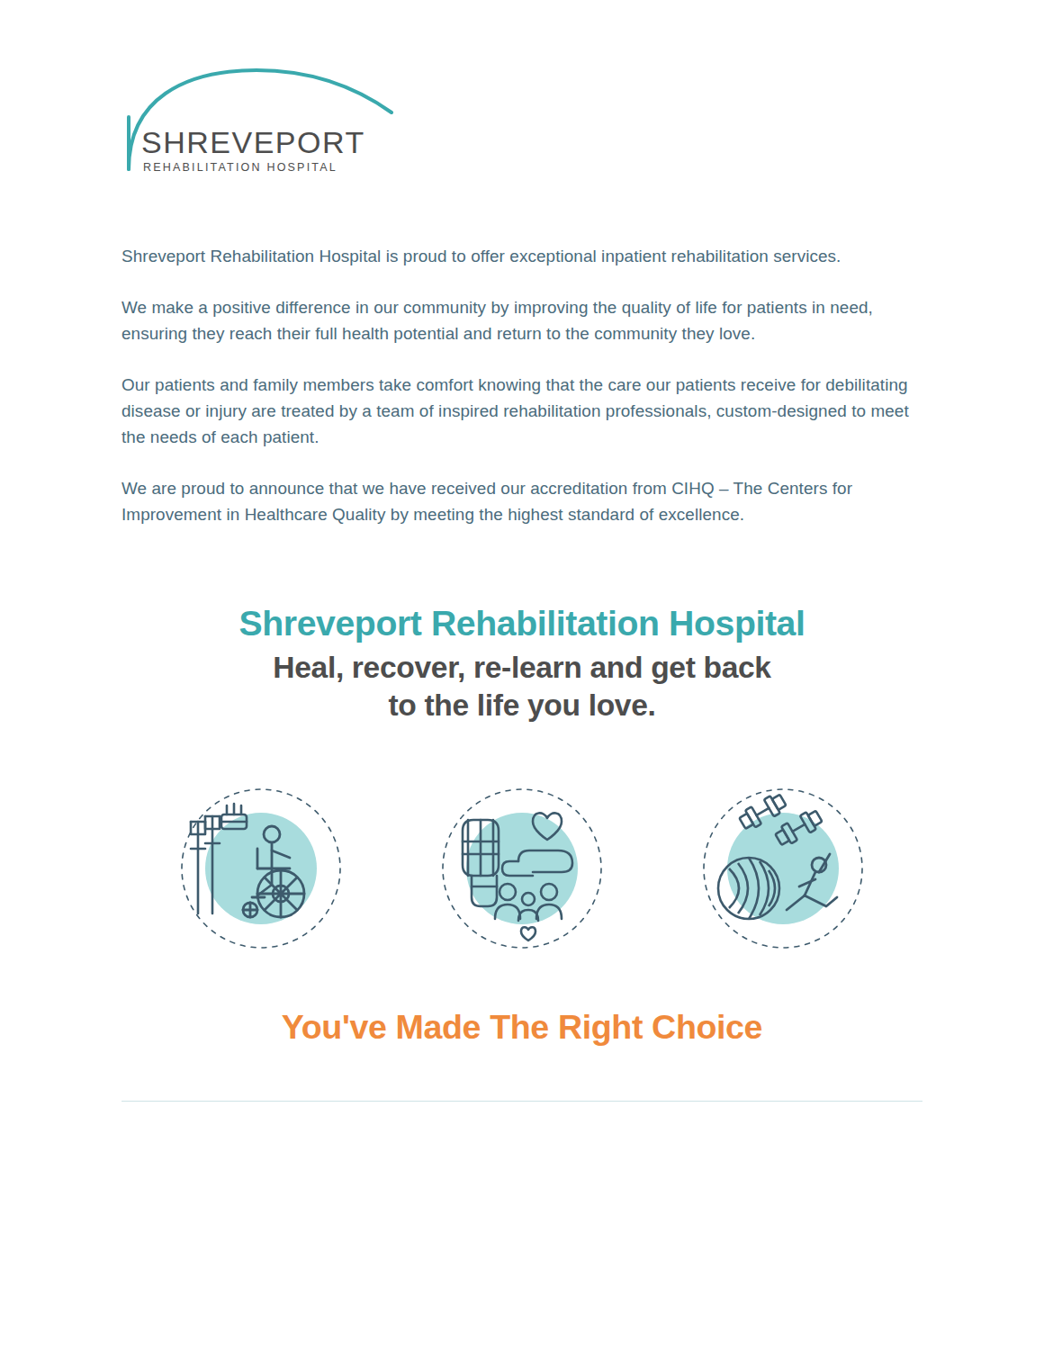SHREVEPORT REHABILITATION HOSPITAL
Shreveport Rehabilitation Hospital is proud to offer exceptional inpatient rehabilitation services.
We make a positive difference in our community by improving the quality of life for patients in need, ensuring they reach their full health potential and return to the community they love.
Our patients and family members take comfort knowing that the care our patients receive for debilitating disease or injury are treated by a team of inspired rehabilitation professionals, custom-designed to meet the needs of each patient.
We are proud to announce that we have received our accreditation from CIHQ – The Centers for Improvement in Healthcare Quality by meeting the highest standard of excellence.
Shreveport Rehabilitation Hospital
Heal, recover, re-learn and get back
to the life you love.
You've Made The Right Choice